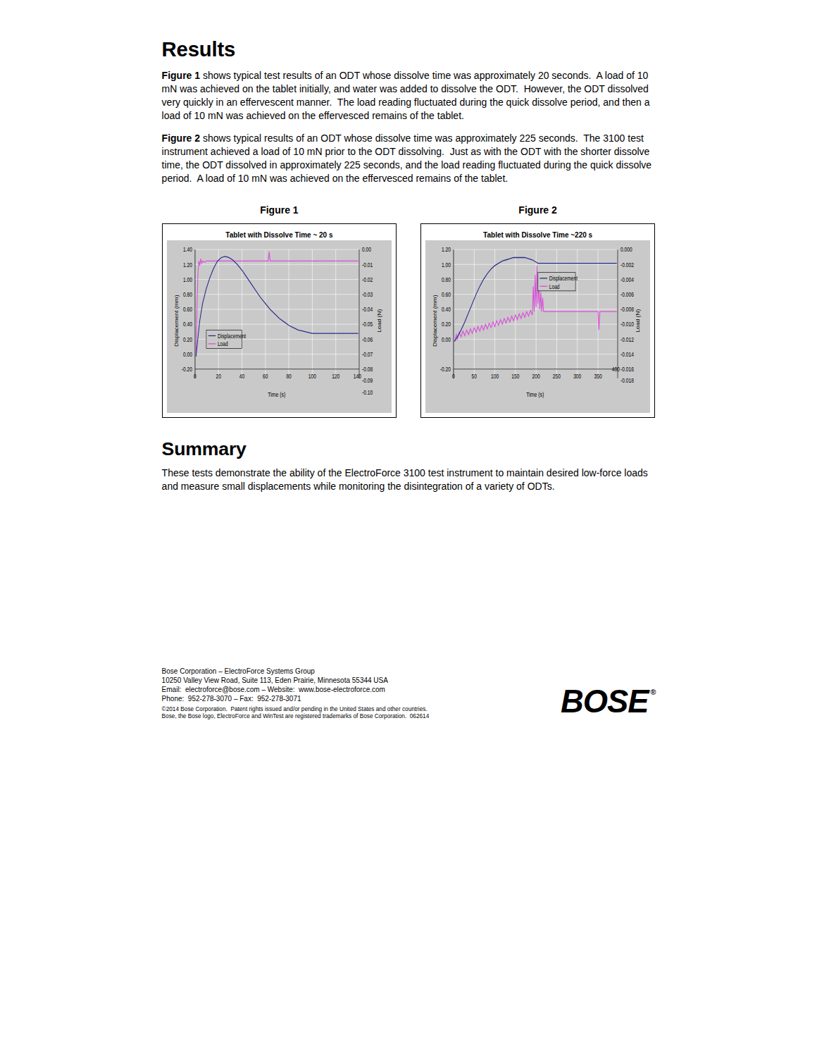Results
Figure 1 shows typical test results of an ODT whose dissolve time was approximately 20 seconds. A load of 10 mN was achieved on the tablet initially, and water was added to dissolve the ODT. However, the ODT dissolved very quickly in an effervescent manner. The load reading fluctuated during the quick dissolve period, and then a load of 10 mN was achieved on the effervesced remains of the tablet.
Figure 2 shows typical results of an ODT whose dissolve time was approximately 225 seconds. The 3100 test instrument achieved a load of 10 mN prior to the ODT dissolving. Just as with the ODT with the shorter dissolve time, the ODT dissolved in approximately 225 seconds, and the load reading fluctuated during the quick dissolve period. A load of 10 mN was achieved on the effervesced remains of the tablet.
Figure 1
Tablet with Dissolve Time ~ 20 s
1.40 1.20 1.00 0.80 0.60 0.40 0.20 0.00 -0.20 0.00 -0.01 -0.02 -0.03 -0.04 -0.05 -0.06 -0.07 -0.08 -0.09 -0.10 0 20 40 60 80 100 120 140 Displacement (mm) Load (N) Time (s) Displacement Load
Figure 2
Tablet with Dissolve Time ~220 s
1.20 1.00 0.80 0.60 0.40 0.20 0.00 -0.20 0.000 -0.002 -0.004 -0.006 -0.008 -0.010 -0.012 -0.014 -0.016 -0.018 0 50 100 150 200 250 300 350 400 Displacement (mm) Load (N) Time (s) Displacement Load
Summary
These tests demonstrate the ability of the ElectroForce 3100 test instrument to maintain desired low-force loads and measure small displacements while monitoring the disintegration of a variety of ODTs.
Bose Corporation – ElectroForce Systems Group
10250 Valley View Road, Suite 113, Eden Prairie, Minnesota 55344 USA
Email: electroforce@bose.com – Website: www.bose-electroforce.com
Phone: 952-278-3070 – Fax: 952-278-3071
©2014 Bose Corporation. Patent rights issued and/or pending in the United States and other countries.
Bose, the Bose logo, ElectroForce and WinTest are registered trademarks of Bose Corporation. 062614
BOSE®